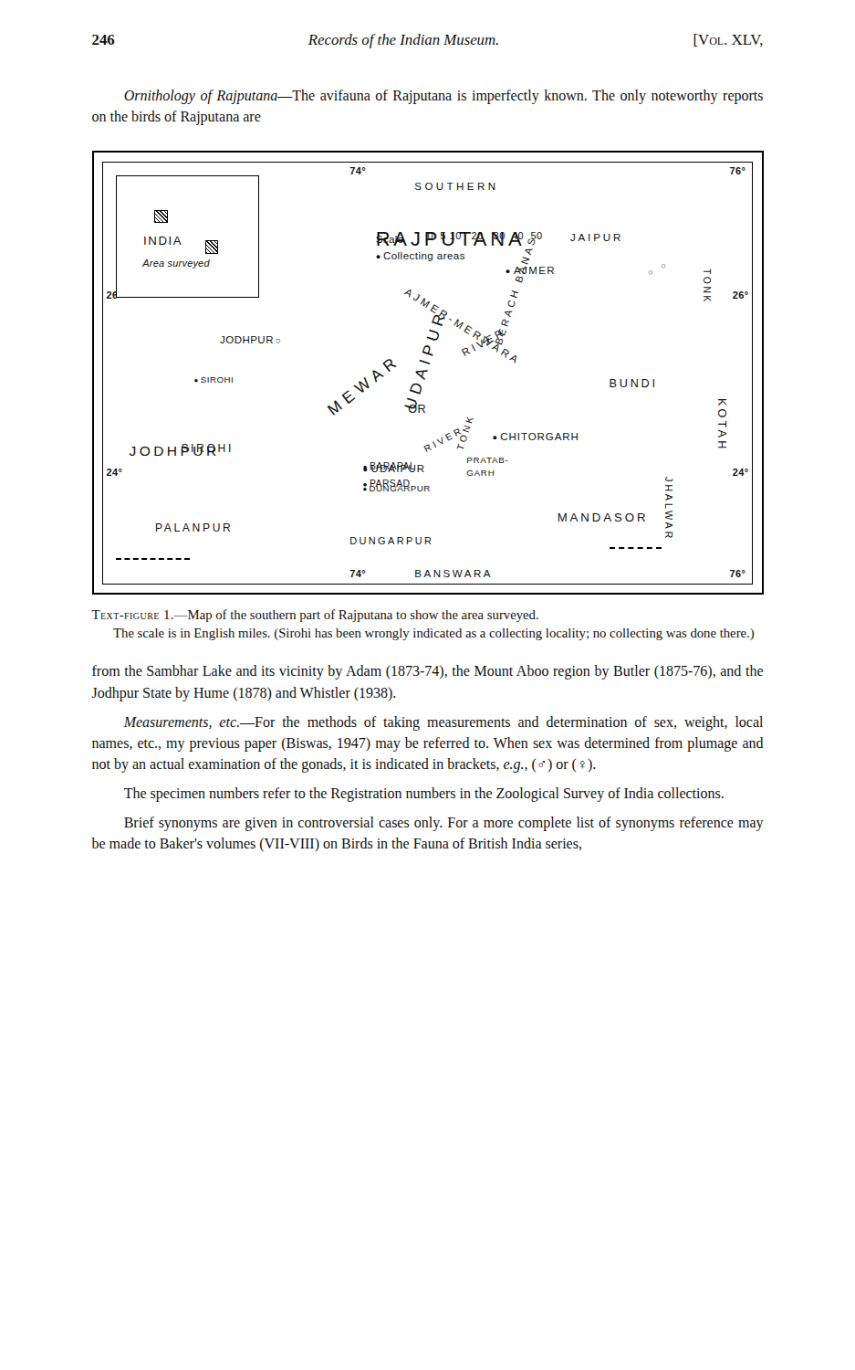246 Records of the Indian Museum. [Vol. XLV,
Ornithology of Rajputana—The avifauna of Rajputana is imperfectly known. The only noteworthy reports on the birds of Rajputana are
74° 76° 74° 76° 26° 26° 24° 24° SOUTHERN RAJPUTANA Scale 0 5 10 20 30 40 50 Collecting areas
INDIA Area surveyed
JAIPUR AJMER ○ ○ TONK JODHPUR JODHPUR AJMER-MERWARA MEWAR OR UDAIPUR RIVER BERACH BANAS BUNDI KOTAH SIROHI SIROHI CHITORGARH RIVER TONK UDAIPUR MANDASOR BARAPAL PARSAD PALANPUR PRATAB-
GARH JHALWAR DUNGARPUR DUNGARPUR BANSWARA CENTRAL INDIA
Text-figure 1.—Map of the southern part of Rajputana to show the area surveyed. The scale is in English miles. (Sirohi has been wrongly indicated as a collecting locality; no collecting was done there.)
from the Sambhar Lake and its vicinity by Adam (1873-74), the Mount Aboo region by Butler (1875-76), and the Jodhpur State by Hume (1878) and Whistler (1938).
Measurements, etc.—For the methods of taking measurements and determination of sex, weight, local names, etc., my previous paper (Biswas, 1947) may be referred to. When sex was determined from plumage and not by an actual examination of the gonads, it is indicated in brackets, e.g., (♂) or (♀).
The specimen numbers refer to the Registration numbers in the Zoological Survey of India collections.
Brief synonyms are given in controversial cases only. For a more complete list of synonyms reference may be made to Baker's volumes (VII-VIII) on Birds in the Fauna of British India series,